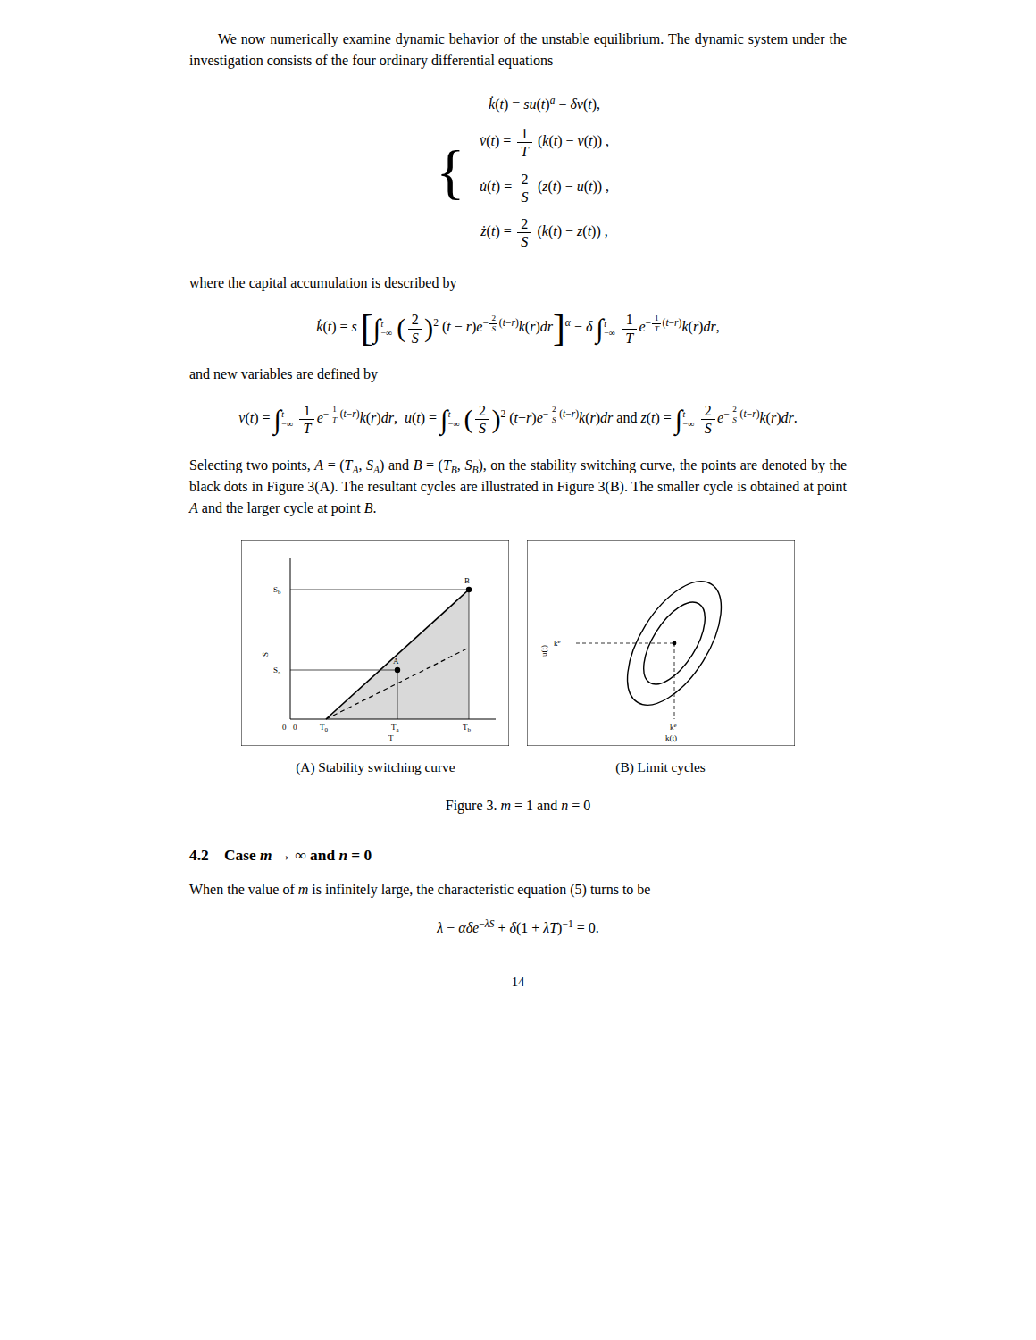We now numerically examine dynamic behavior of the unstable equilibrium. The dynamic system under the investigation consists of the four ordinary differential equations
| { | k̇ ( t ) = su ( t ) a − δv ( t ), |
| v̇ ( t ) = 1 T ( k ( t ) − v ( t )) , |
| u̇ ( t ) = 2 S ( z ( t ) − u ( t )) , |
| ż ( t ) = 2 S ( k ( t ) − z ( t )) , |
where the capital accumulation is described by
k̇(t) = s [∫t−∞ (2 S)2 (t − r)e−2 S(t−r)k(r)dr]α − δ ∫t−∞ 1 T e−1 T(t−r)k(r)dr,
and new variables are defined by
v(t) = ∫t−∞ 1 T e−1 T(t−r)k(r)dr, u(t) = ∫t−∞ (2 S)2 (t−r)e−2 S(t−r)k(r)dr and z(t) = ∫t−∞ 2 S e−2 S(t−r)k(r)dr.
Selecting two points, A = (TA, SA) and B = (TB, SB), on the stability switching curve, the points are denoted by the black dots in Figure 3(A). The resultant cycles are illustrated in Figure 3(B). The smaller cycle is obtained at point A and the larger cycle at point B.
B A Sb Sa S 0 0 T0 Ta Tb T
ke u(t) ke k(t)
(A) Stability switching curve
(B) Limit cycles
Figure 3. m = 1 and n = 0
4.2 Case m → ∞ and n = 0
When the value of m is infinitely large, the characteristic equation (5) turns to be
λ − αδe−λS + δ(1 + λT)−1 = 0.
14